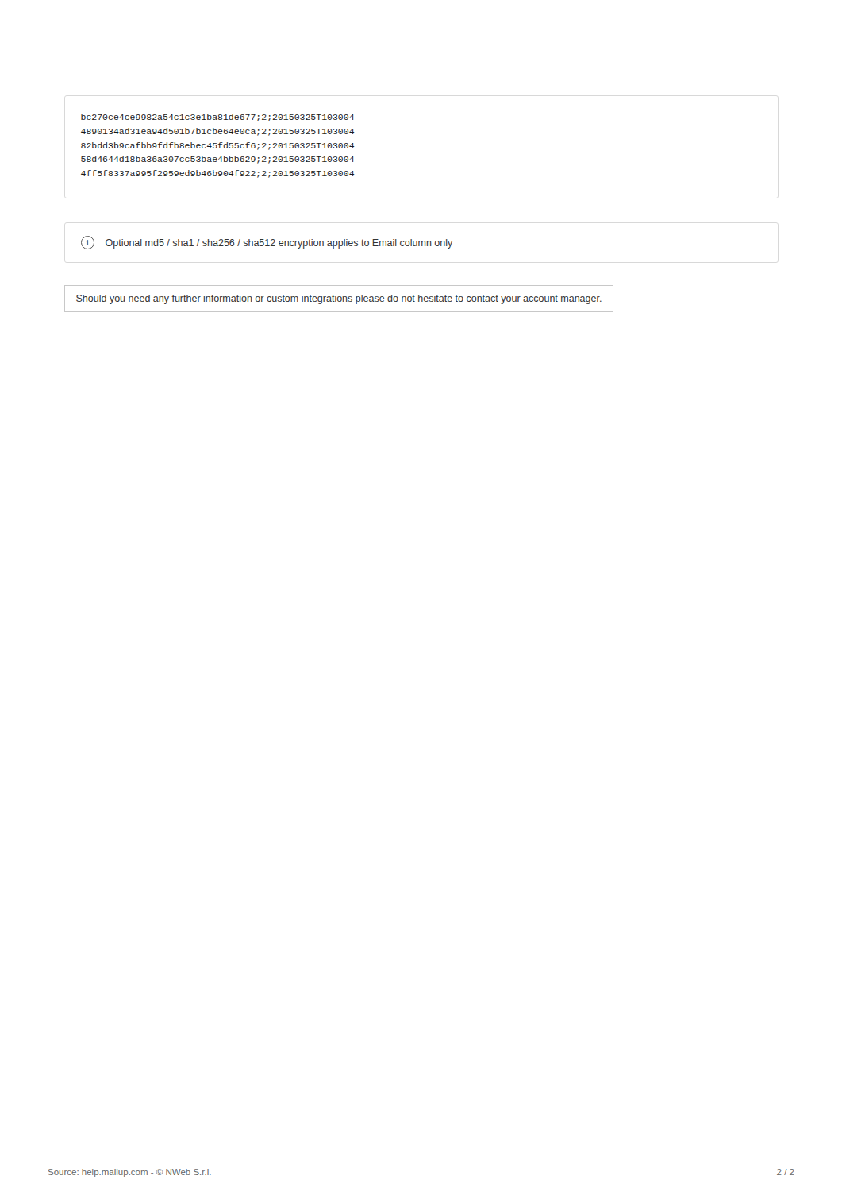bc270ce4ce9982a54c1c3e1ba81de677;2;20150325T103004
4890134ad31ea94d501b7b1cbe64e0ca;2;20150325T103004
82bdd3b9cafbb9fdfb8ebec45fd55cf6;2;20150325T103004
58d4644d18ba36a307cc53bae4bbb629;2;20150325T103004
4ff5f8337a995f2959ed9b46b904f922;2;20150325T103004
i
Optional md5 / sha1 / sha256 / sha512 encryption applies to Email column only
Should you need any further information or custom integrations please do not hesitate to contact your account manager.
Source: help.mailup.com - © NWeb S.r.l.
2 / 2